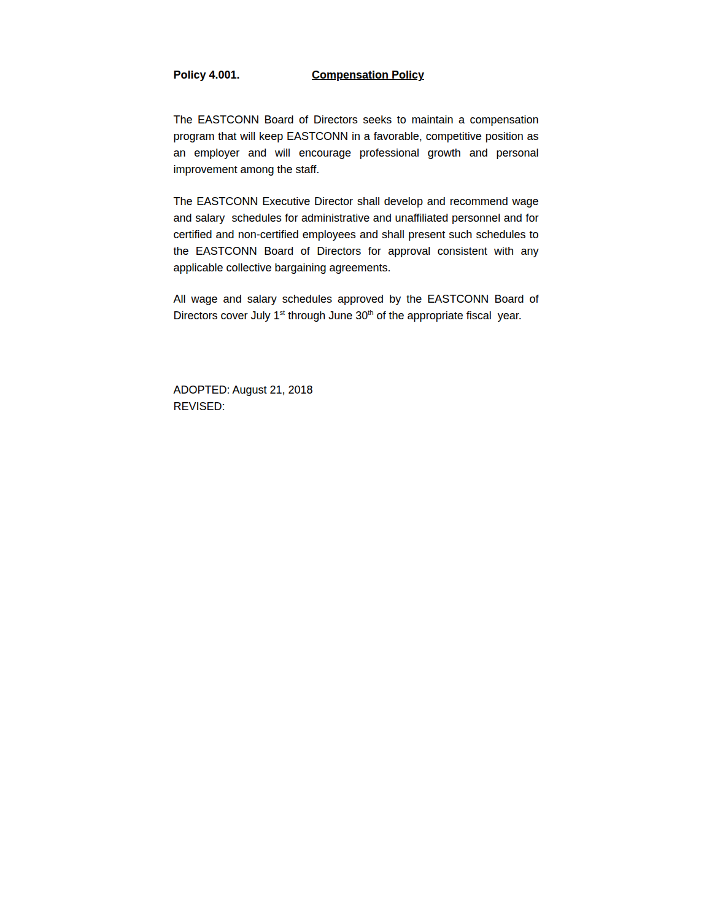Policy 4.001. Compensation Policy
The EASTCONN Board of Directors seeks to maintain a compensation program that will keep EASTCONN in a favorable, competitive position as an employer and will encourage professional growth and personal improvement among the staff.
The EASTCONN Executive Director shall develop and recommend wage and salary schedules for administrative and unaffiliated personnel and for certified and non-certified employees and shall present such schedules to the EASTCONN Board of Directors for approval consistent with any applicable collective bargaining agreements.
All wage and salary schedules approved by the EASTCONN Board of Directors cover July 1st through June 30th of the appropriate fiscal year.
ADOPTED: August 21, 2018
REVISED: